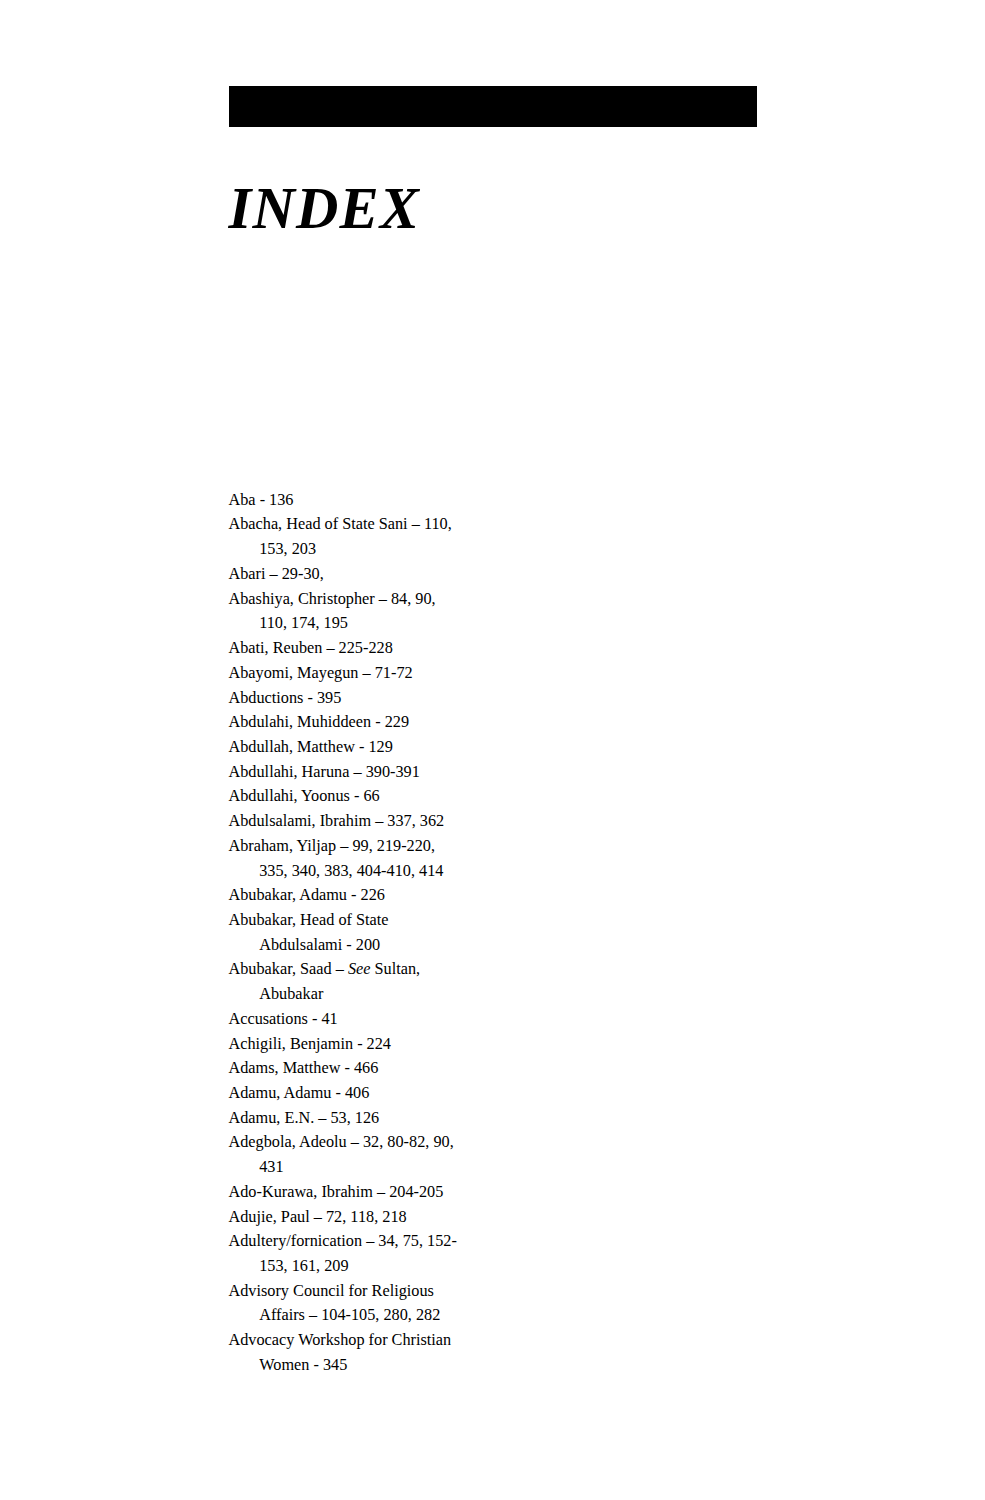INDEX
Aba - 136
Abacha, Head of State Sani – 110, 153, 203
Abari – 29-30,
Abashiya, Christopher – 84, 90, 110, 174, 195
Abati, Reuben – 225-228
Abayomi, Mayegun – 71-72
Abductions - 395
Abdulahi, Muhiddeen - 229
Abdullah, Matthew - 129
Abdullahi, Haruna – 390-391
Abdullahi, Yoonus - 66
Abdulsalami, Ibrahim – 337, 362
Abraham, Yiljap – 99, 219-220, 335, 340, 383, 404-410, 414
Abubakar, Adamu - 226
Abubakar, Head of State Abdulsalami - 200
Abubakar, Saad – See Sultan, Abubakar
Accusations - 41
Achigili, Benjamin - 224
Adams, Matthew - 466
Adamu, Adamu - 406
Adamu, E.N. – 53, 126
Adegbola, Adeolu – 32, 80-82, 90, 431
Ado-Kurawa, Ibrahim – 204-205
Adujie, Paul – 72, 118, 218
Adultery/fornication – 34, 75, 152-153, 161, 209
Advisory Council for Religious Affairs – 104-105, 280, 282
Advocacy Workshop for Christian Women - 345